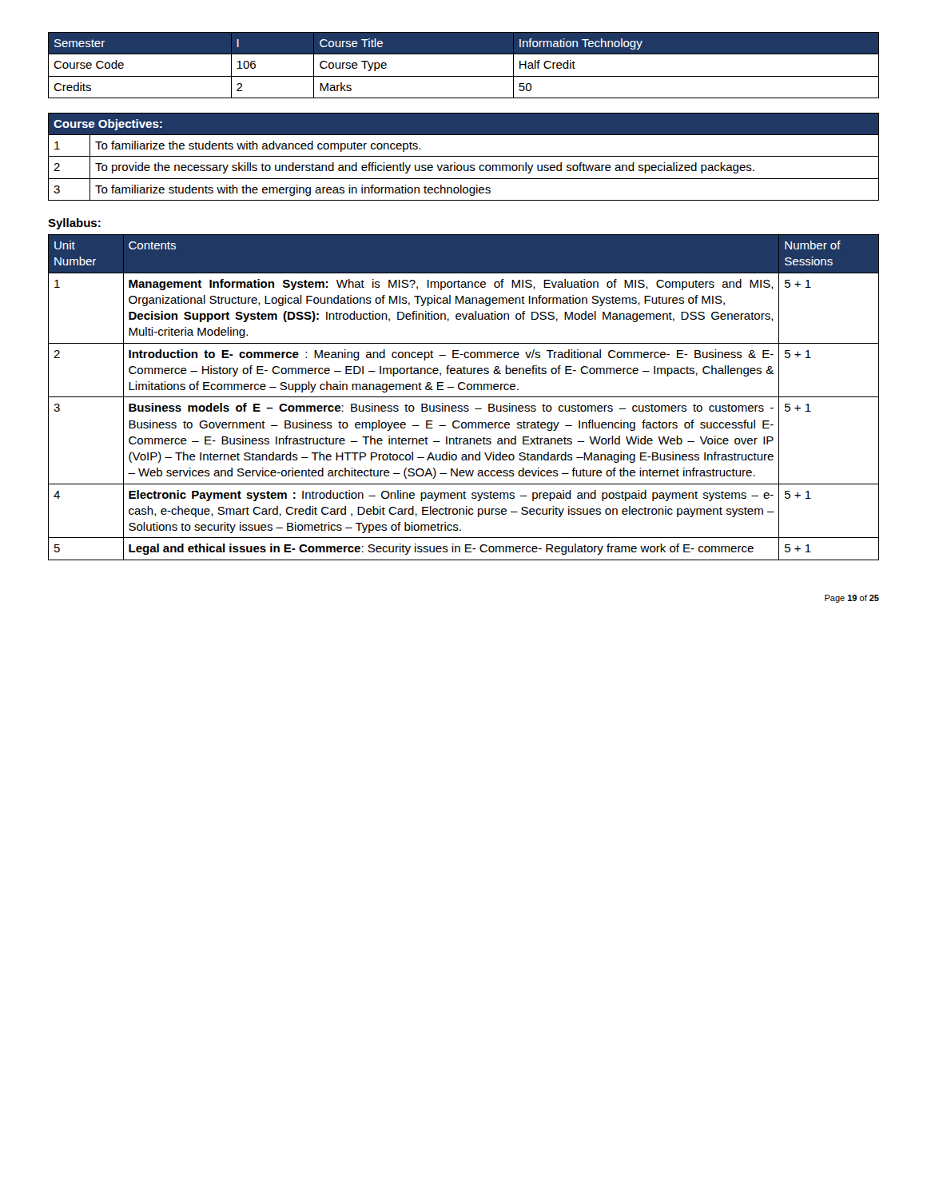| Semester | I | Course Title | Information Technology |
| Course Code | 106 | Course Type | Half Credit |
| Credits | 2 | Marks | 50 |
| Course Objectives: |
| 1 | To familiarize the students with advanced computer concepts. |
| 2 | To provide the necessary skills to understand and efficiently use various commonly used software and specialized packages. |
| 3 | To familiarize students with the emerging areas in information technologies |
Syllabus:
| Unit Number | Contents | Number of Sessions |
| --- | --- | --- |
| 1 | Management Information System: What is MIS?, Importance of MIS, Evaluation of MIS, Computers and MIS, Organizational Structure, Logical Foundations of MIs, Typical Management Information Systems, Futures of MIS, Decision Support System (DSS): Introduction, Definition, evaluation of DSS, Model Management, DSS Generators, Multi-criteria Modeling. | 5 + 1 |
| 2 | Introduction to E- commerce : Meaning and concept – E-commerce v/s Traditional Commerce- E- Business & E-Commerce – History of E- Commerce – EDI – Importance, features & benefits of E- Commerce – Impacts, Challenges & Limitations of Ecommerce – Supply chain management & E – Commerce. | 5 + 1 |
| 3 | Business models of E – Commerce : Business to Business – Business to customers – customers to customers - Business to Government – Business to employee – E – Commerce strategy – Influencing factors of successful E- Commerce – E- Business Infrastructure – The internet – Intranets and Extranets – World Wide Web – Voice over IP (VoIP) – The Internet Standards – The HTTP Protocol – Audio and Video Standards –Managing E-Business Infrastructure – Web services and Service-oriented architecture – (SOA) – New access devices – future of the internet infrastructure. | 5 + 1 |
| 4 | Electronic Payment system : Introduction – Online payment systems – prepaid and postpaid payment systems – e- cash, e-cheque, Smart Card, Credit Card , Debit Card, Electronic purse – Security issues on electronic payment system – Solutions to security issues – Biometrics – Types of biometrics. | 5 + 1 |
| 5 | Legal and ethical issues in E- Commerce : Security issues in E- Commerce- Regulatory frame work of E- commerce | 5 + 1 |
Page 19 of 25